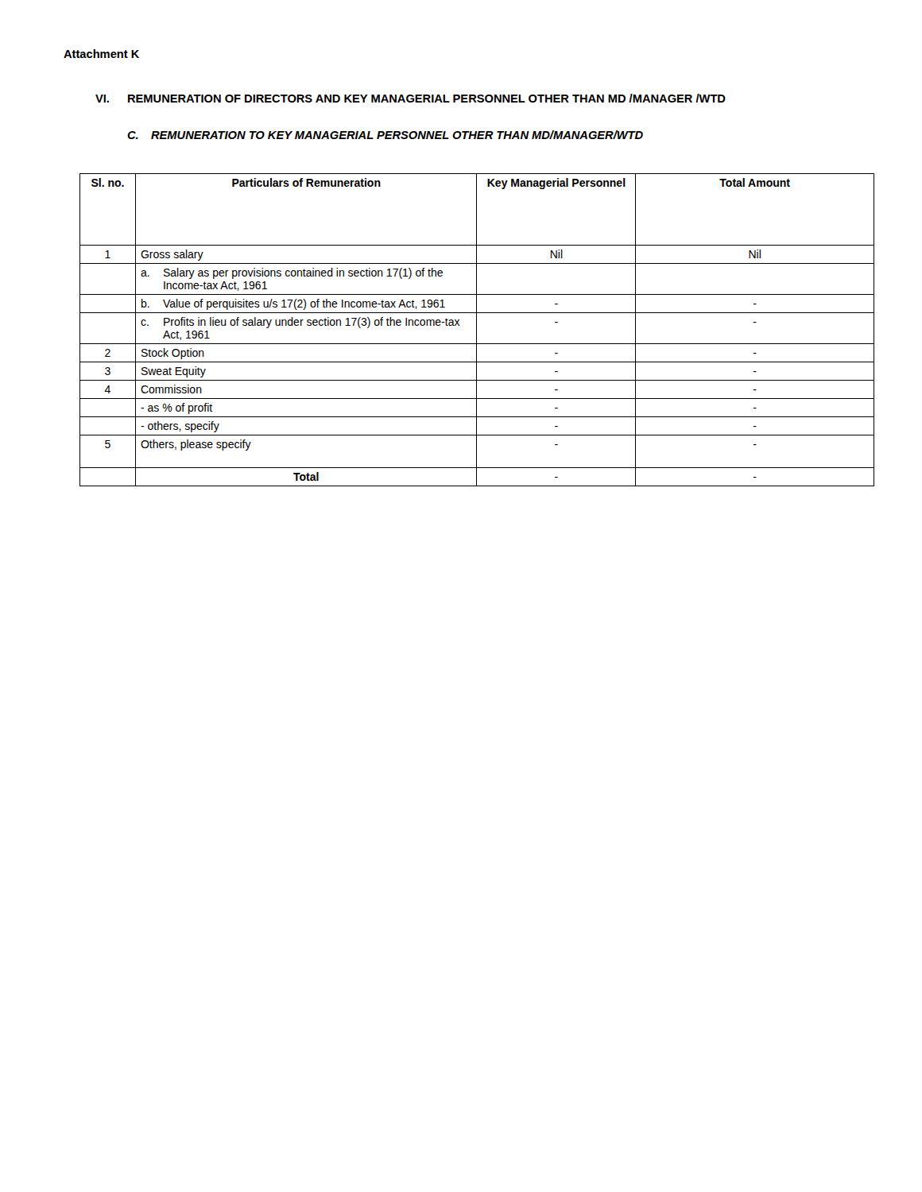Attachment K
VI. Remuneration of Directors and Key Managerial Personnel other than MD /Manager /WTD
C. Remuneration to Key Managerial Personnel other than MD/Manager/WTD
| Sl. no. | Particulars of Remuneration | Key Managerial Personnel | Total Amount |
| --- | --- | --- | --- |
| 1 | Gross salary | Nil | Nil |
| | a. Salary as per provisions contained in section 17(1) of the Income-tax Act, 1961 | | |
| | b. Value of perquisites u/s 17(2) of the Income-tax Act, 1961 | - | - |
| | c. Profits in lieu of salary under section 17(3) of the Income-tax Act, 1961 | - | - |
| 2 | Stock Option | - | - |
| 3 | Sweat Equity | - | - |
| 4 | Commission | - | - |
| | - as % of profit | - | - |
| | - others, specify | - | - |
| 5 | Others, please specify | - | - |
| | Total | - | - |